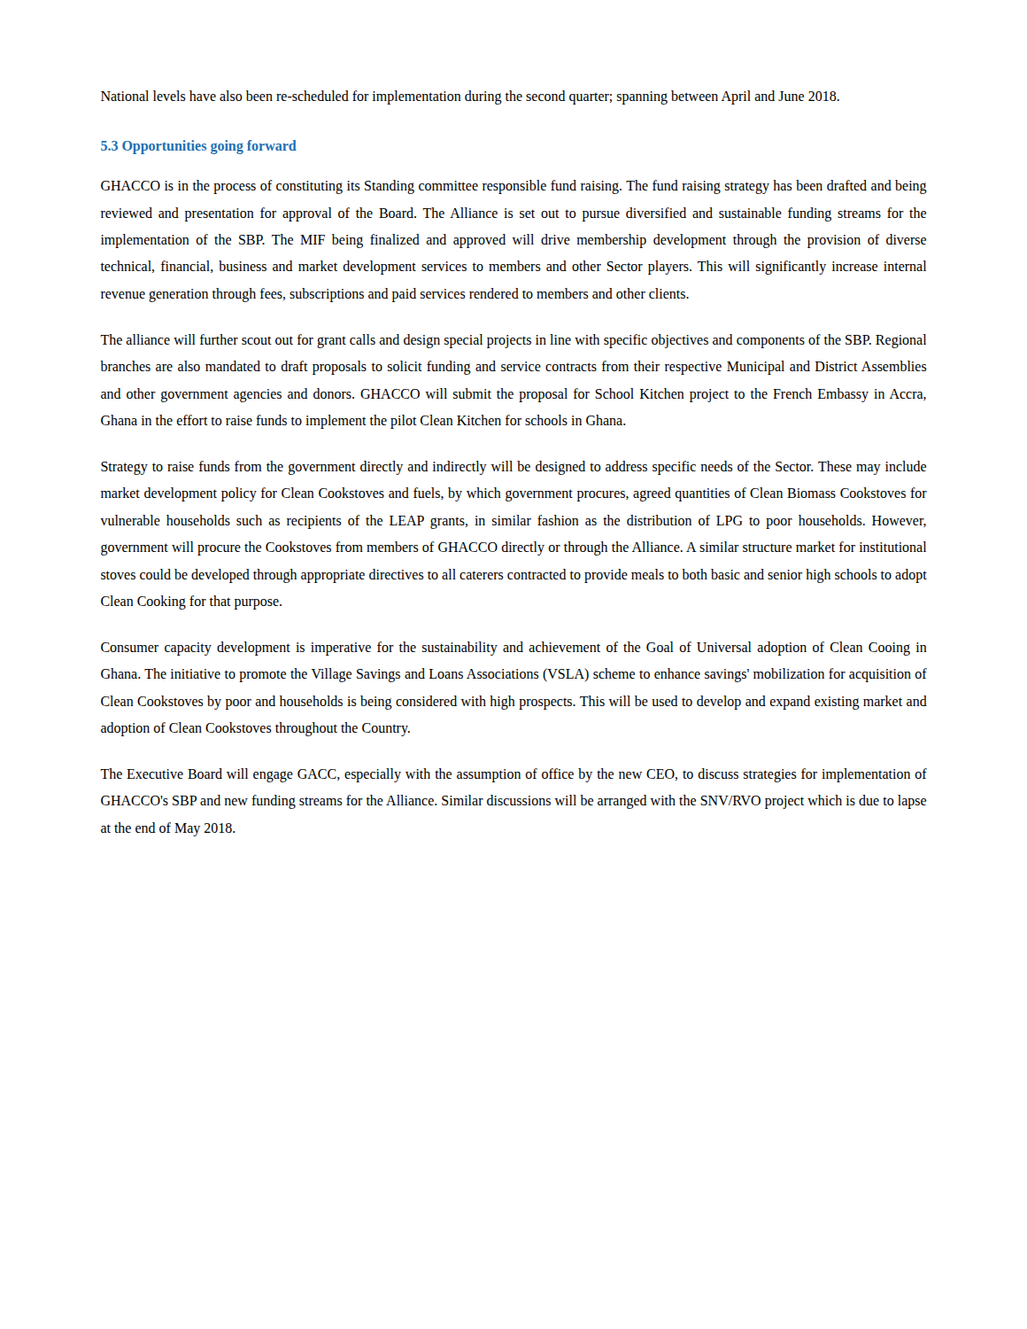National levels have also been re-scheduled for implementation during the second quarter; spanning between April and June 2018.
5.3 Opportunities going forward
GHACCO is in the process of constituting its Standing committee responsible fund raising. The fund raising strategy has been drafted and being reviewed and presentation for approval of the Board. The Alliance is set out to pursue diversified and sustainable funding streams for the implementation of the SBP. The MIF being finalized and approved will drive membership development through the provision of diverse technical, financial, business and market development services to members and other Sector players. This will significantly increase internal revenue generation through fees, subscriptions and paid services rendered to members and other clients.
The alliance will further scout out for grant calls and design special projects in line with specific objectives and components of the SBP. Regional branches are also mandated to draft proposals to solicit funding and service contracts from their respective Municipal and District Assemblies and other government agencies and donors. GHACCO will submit the proposal for School Kitchen project to the French Embassy in Accra, Ghana in the effort to raise funds to implement the pilot Clean Kitchen for schools in Ghana.
Strategy to raise funds from the government directly and indirectly will be designed to address specific needs of the Sector. These may include market development policy for Clean Cookstoves and fuels, by which government procures, agreed quantities of Clean Biomass Cookstoves for vulnerable households such as recipients of the LEAP grants, in similar fashion as the distribution of LPG to poor households. However, government will procure the Cookstoves from members of GHACCO directly or through the Alliance. A similar structure market for institutional stoves could be developed through appropriate directives to all caterers contracted to provide meals to both basic and senior high schools to adopt Clean Cooking for that purpose.
Consumer capacity development is imperative for the sustainability and achievement of the Goal of Universal adoption of Clean Cooing in Ghana. The initiative to promote the Village Savings and Loans Associations (VSLA) scheme to enhance savings' mobilization for acquisition of Clean Cookstoves by poor and households is being considered with high prospects. This will be used to develop and expand existing market and adoption of Clean Cookstoves throughout the Country.
The Executive Board will engage GACC, especially with the assumption of office by the new CEO, to discuss strategies for implementation of GHACCO's SBP and new funding streams for the Alliance. Similar discussions will be arranged with the SNV/RVO project which is due to lapse at the end of May 2018.